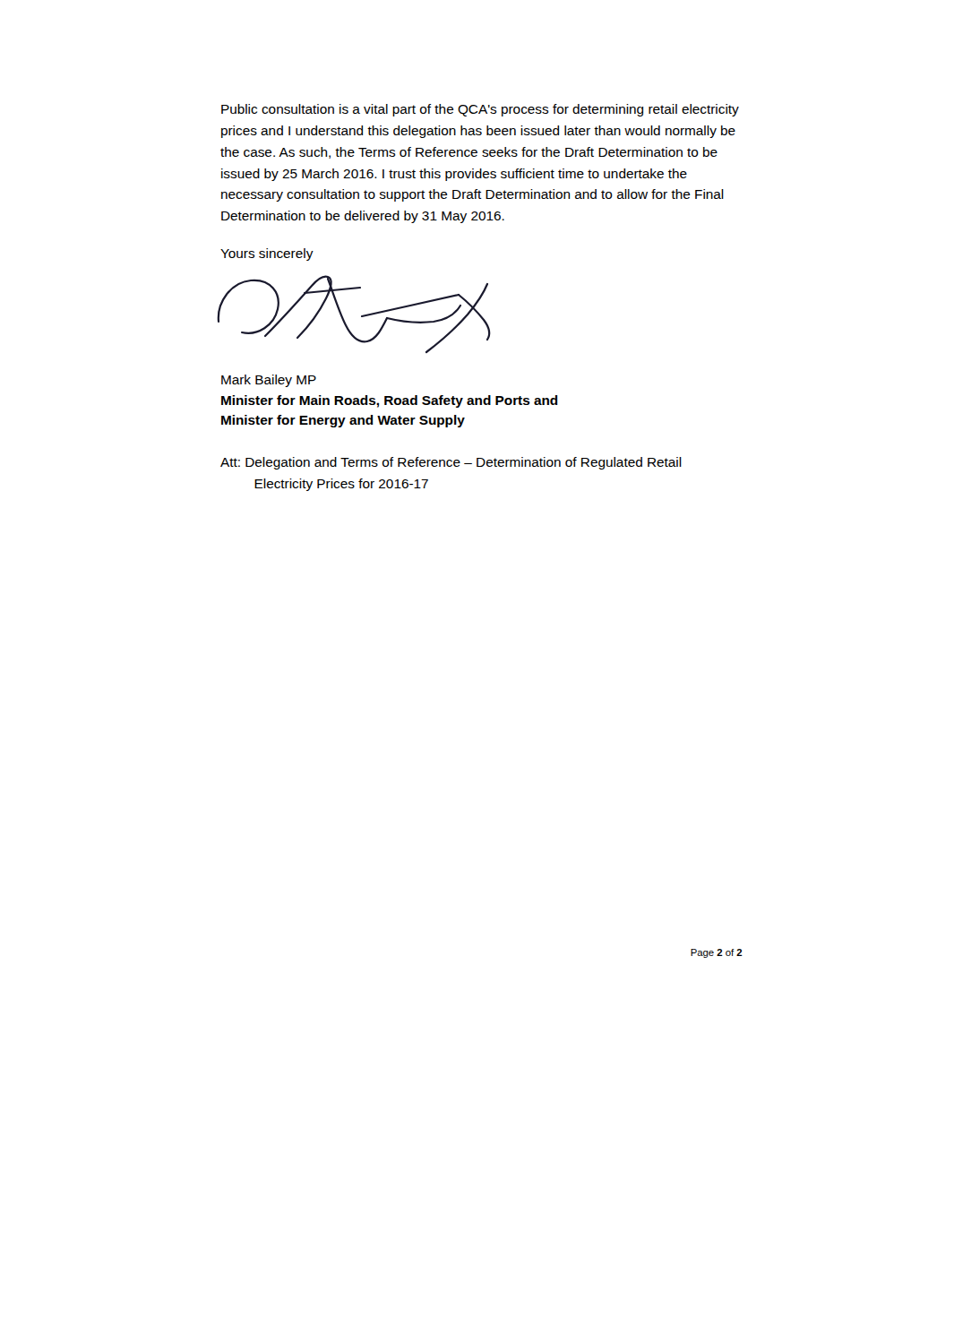Public consultation is a vital part of the QCA's process for determining retail electricity prices and I understand this delegation has been issued later than would normally be the case. As such, the Terms of Reference seeks for the Draft Determination to be issued by 25 March 2016. I trust this provides sufficient time to undertake the necessary consultation to support the Draft Determination and to allow for the Final Determination to be delivered by 31 May 2016.
Yours sincerely
Mark Bailey MP
Minister for Main Roads, Road Safety and Ports and
Minister for Energy and Water Supply
Att: Delegation and Terms of Reference – Determination of Regulated Retail Electricity Prices for 2016-17
Page 2 of 2